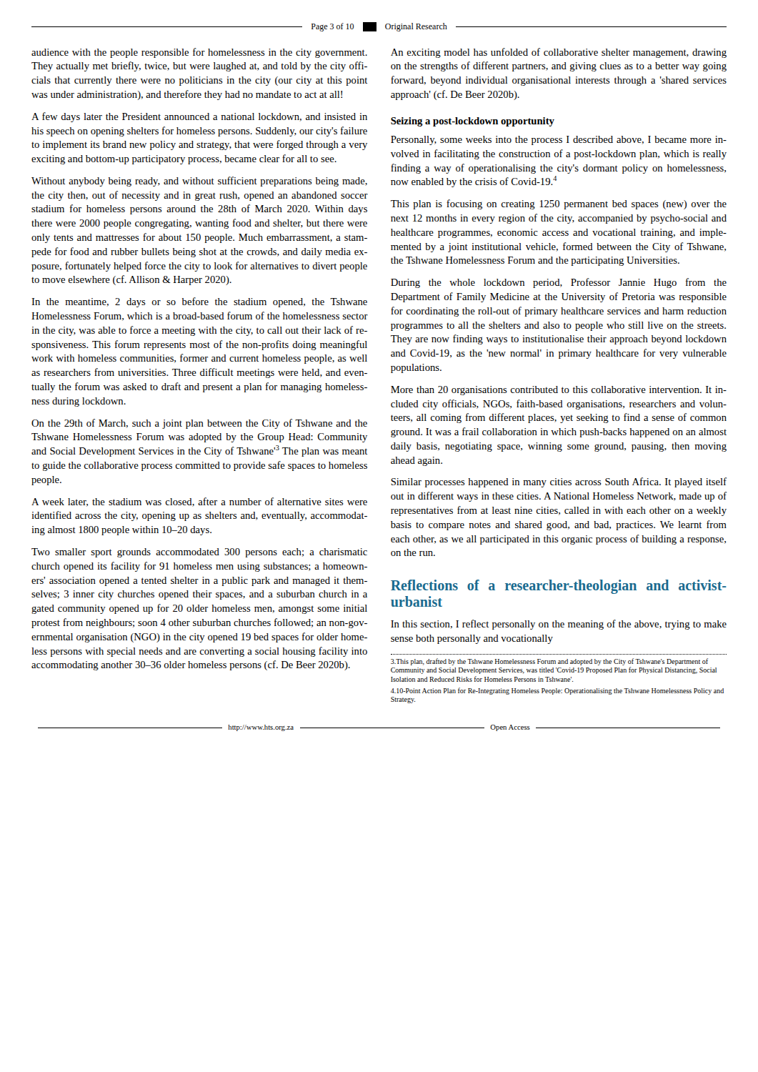Page 3 of 10 Original Research
audience with the people responsible for homelessness in the city government. They actually met briefly, twice, but were laughed at, and told by the city officials that currently there were no politicians in the city (our city at this point was under administration), and therefore they had no mandate to act at all!
A few days later the President announced a national lockdown, and insisted in his speech on opening shelters for homeless persons. Suddenly, our city's failure to implement its brand new policy and strategy, that were forged through a very exciting and bottom-up participatory process, became clear for all to see.
Without anybody being ready, and without sufficient preparations being made, the city then, out of necessity and in great rush, opened an abandoned soccer stadium for homeless persons around the 28th of March 2020. Within days there were 2000 people congregating, wanting food and shelter, but there were only tents and mattresses for about 150 people. Much embarrassment, a stampede for food and rubber bullets being shot at the crowds, and daily media exposure, fortunately helped force the city to look for alternatives to divert people to move elsewhere (cf. Allison & Harper 2020).
In the meantime, 2 days or so before the stadium opened, the Tshwane Homelessness Forum, which is a broad-based forum of the homelessness sector in the city, was able to force a meeting with the city, to call out their lack of responsiveness. This forum represents most of the non-profits doing meaningful work with homeless communities, former and current homeless people, as well as researchers from universities. Three difficult meetings were held, and eventually the forum was asked to draft and present a plan for managing homelessness during lockdown.
On the 29th of March, such a joint plan between the City of Tshwane and the Tshwane Homelessness Forum was adopted by the Group Head: Community and Social Development Services in the City of Tshwane'3 The plan was meant to guide the collaborative process committed to provide safe spaces to homeless people.
A week later, the stadium was closed, after a number of alternative sites were identified across the city, opening up as shelters and, eventually, accommodating almost 1800 people within 10–20 days.
Two smaller sport grounds accommodated 300 persons each; a charismatic church opened its facility for 91 homeless men using substances; a homeowners' association opened a tented shelter in a public park and managed it themselves; 3 inner city churches opened their spaces, and a suburban church in a gated community opened up for 20 older homeless men, amongst some initial protest from neighbours; soon 4 other suburban churches followed; an non-governmental organisation (NGO) in the city opened 19 bed spaces for older homeless persons with special needs and are converting a social housing facility into accommodating another 30–36 older homeless persons (cf. De Beer 2020b).
An exciting model has unfolded of collaborative shelter management, drawing on the strengths of different partners, and giving clues as to a better way going forward, beyond individual organisational interests through a 'shared services approach' (cf. De Beer 2020b).
Seizing a post-lockdown opportunity
Personally, some weeks into the process I described above, I became more involved in facilitating the construction of a post-lockdown plan, which is really finding a way of operationalising the city's dormant policy on homelessness, now enabled by the crisis of Covid-19.4
This plan is focusing on creating 1250 permanent bed spaces (new) over the next 12 months in every region of the city, accompanied by psycho-social and healthcare programmes, economic access and vocational training, and implemented by a joint institutional vehicle, formed between the City of Tshwane, the Tshwane Homelessness Forum and the participating Universities.
During the whole lockdown period, Professor Jannie Hugo from the Department of Family Medicine at the University of Pretoria was responsible for coordinating the roll-out of primary healthcare services and harm reduction programmes to all the shelters and also to people who still live on the streets. They are now finding ways to institutionalise their approach beyond lockdown and Covid-19, as the 'new normal' in primary healthcare for very vulnerable populations.
More than 20 organisations contributed to this collaborative intervention. It included city officials, NGOs, faith-based organisations, researchers and volunteers, all coming from different places, yet seeking to find a sense of common ground. It was a frail collaboration in which push-backs happened on an almost daily basis, negotiating space, winning some ground, pausing, then moving ahead again.
Similar processes happened in many cities across South Africa. It played itself out in different ways in these cities. A National Homeless Network, made up of representatives from at least nine cities, called in with each other on a weekly basis to compare notes and shared good, and bad, practices. We learnt from each other, as we all participated in this organic process of building a response, on the run.
Reflections of a researcher-theologian and activist-urbanist
In this section, I reflect personally on the meaning of the above, trying to make sense both personally and vocationally
3.This plan, drafted by the Tshwane Homelessness Forum and adopted by the City of Tshwane's Department of Community and Social Development Services, was titled 'Covid-19 Proposed Plan for Physical Distancing, Social Isolation and Reduced Risks for Homeless Persons in Tshwane'.
4.10-Point Action Plan for Re-Integrating Homeless People: Operationalising the Tshwane Homelessness Policy and Strategy.
http://www.hts.org.za Open Access